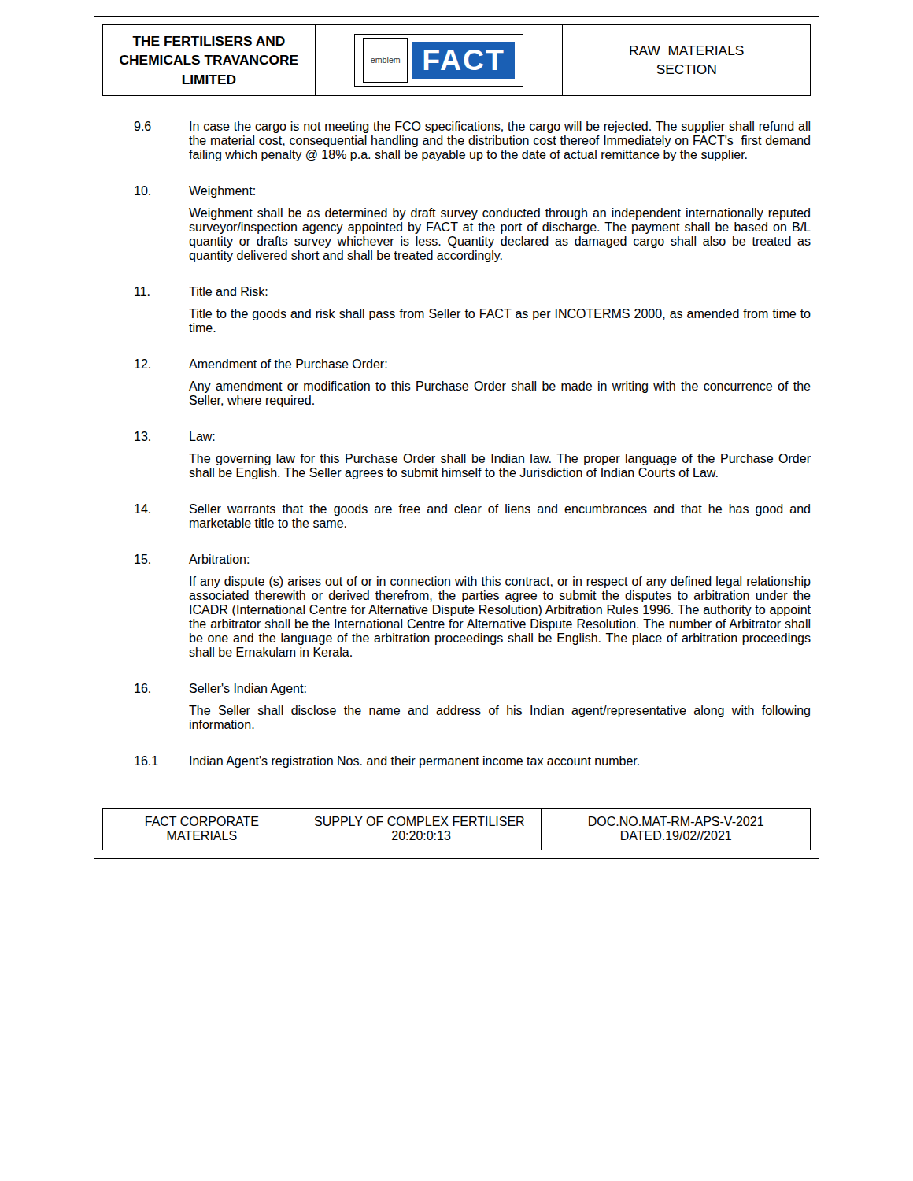| THE FERTILISERS AND CHEMICALS TRAVANCORE LIMITED | emblem FACT | RAW MATERIALS SECTION |
9.6
In case the cargo is not meeting the FCO specifications, the cargo will be rejected. The supplier shall refund all the material cost, consequential handling and the distribution cost thereof Immediately on FACT's first demand failing which penalty @ 18% p.a. shall be payable up to the date of actual remittance by the supplier.
10.
Weighment:
Weighment shall be as determined by draft survey conducted through an independent internationally reputed surveyor/inspection agency appointed by FACT at the port of discharge. The payment shall be based on B/L quantity or drafts survey whichever is less. Quantity declared as damaged cargo shall also be treated as quantity delivered short and shall be treated accordingly.
11.
Title and Risk:
Title to the goods and risk shall pass from Seller to FACT as per INCOTERMS 2000, as amended from time to time.
12.
Amendment of the Purchase Order:
Any amendment or modification to this Purchase Order shall be made in writing with the concurrence of the Seller, where required.
13.
Law:
The governing law for this Purchase Order shall be Indian law. The proper language of the Purchase Order shall be English. The Seller agrees to submit himself to the Jurisdiction of Indian Courts of Law.
14.
Seller warrants that the goods are free and clear of liens and encumbrances and that he has good and marketable title to the same.
15.
Arbitration:
If any dispute (s) arises out of or in connection with this contract, or in respect of any defined legal relationship associated therewith or derived therefrom, the parties agree to submit the disputes to arbitration under the ICADR (International Centre for Alternative Dispute Resolution) Arbitration Rules 1996. The authority to appoint the arbitrator shall be the International Centre for Alternative Dispute Resolution. The number of Arbitrator shall be one and the language of the arbitration proceedings shall be English. The place of arbitration proceedings shall be Ernakulam in Kerala.
16.
Seller's Indian Agent:
The Seller shall disclose the name and address of his Indian agent/representative along with following information.
16.1
Indian Agent's registration Nos. and their permanent income tax account number.
| FACT CORPORATE MATERIALS | SUPPLY OF COMPLEX FERTILISER 20:20:0:13 | DOC.NO.MAT-RM-APS-V-2021 DATED.19/02//2021 |